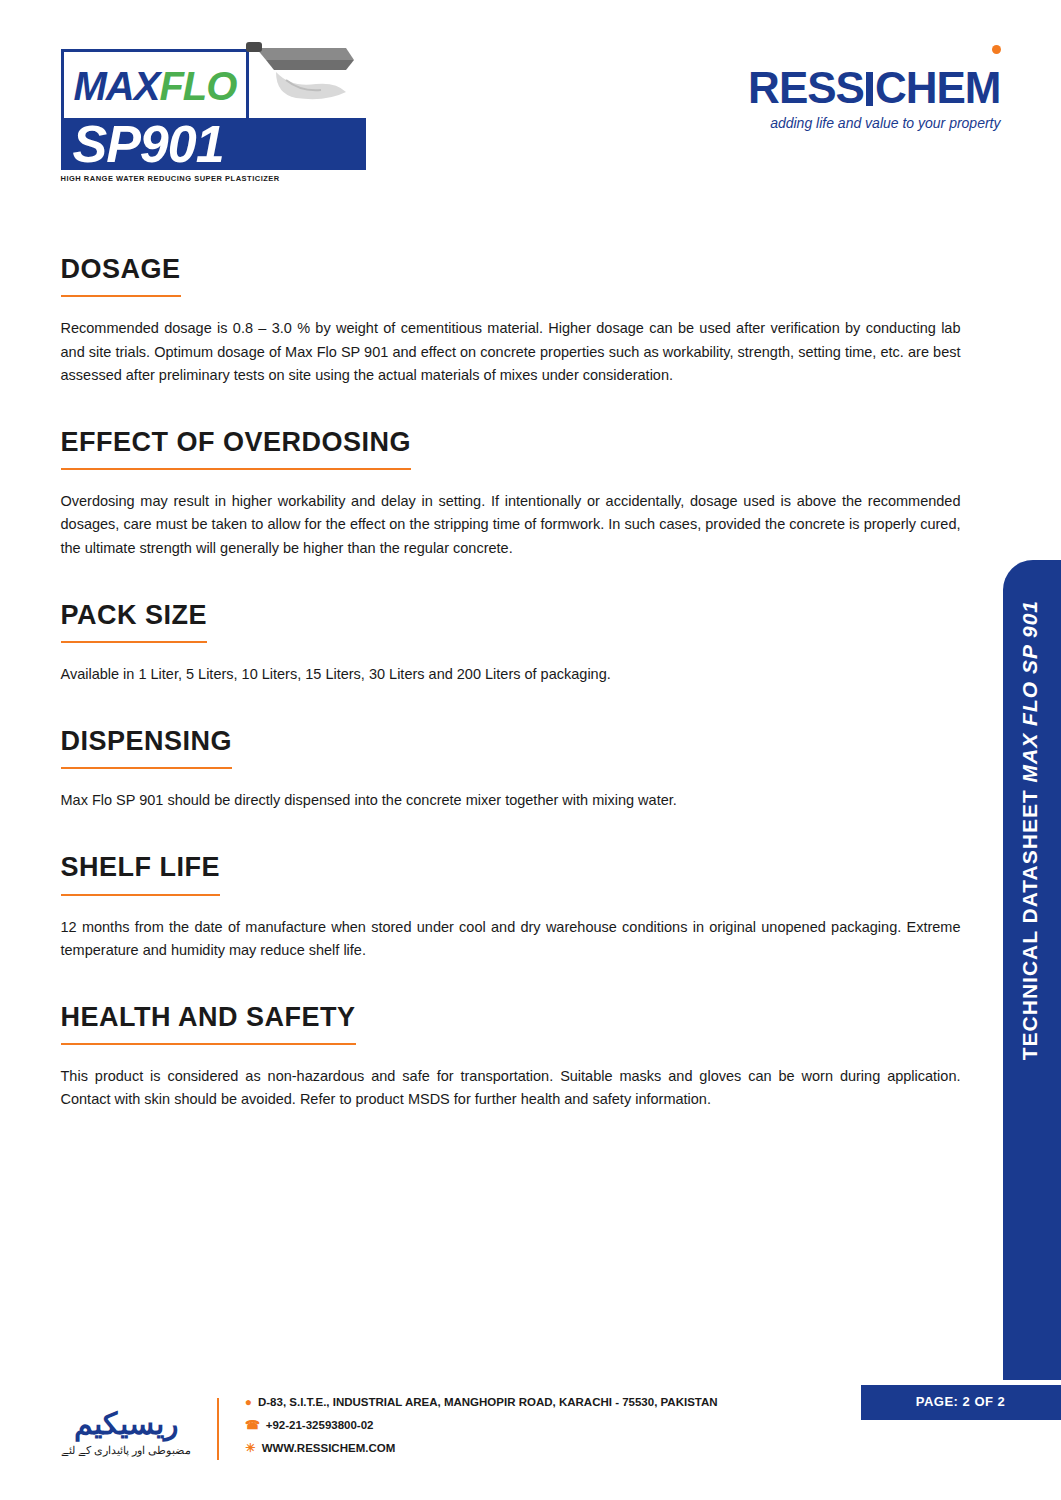MAX FLO
SP901
HIGH RANGE WATER REDUCING SUPER PLASTICIZER
RESS CHEM
adding life and value to your property
DOSAGE
Recommended dosage is 0.8 – 3.0 % by weight of cementitious material. Higher dosage can be used after verification by conducting lab and site trials. Optimum dosage of Max Flo SP 901 and effect on concrete properties such as workability, strength, setting time, etc. are best assessed after preliminary tests on site using the actual materials of mixes under consideration.
EFFECT OF OVERDOSING
Overdosing may result in higher workability and delay in setting. If intentionally or accidentally, dosage used is above the recommended dosages, care must be taken to allow for the effect on the stripping time of formwork. In such cases, provided the concrete is properly cured, the ultimate strength will generally be higher than the regular concrete.
PACK SIZE
Available in 1 Liter, 5 Liters, 10 Liters, 15 Liters, 30 Liters and 200 Liters of packaging.
DISPENSING
Max Flo SP 901 should be directly dispensed into the concrete mixer together with mixing water.
SHELF LIFE
12 months from the date of manufacture when stored under cool and dry warehouse conditions in original unopened packaging. Extreme temperature and humidity may reduce shelf life.
HEALTH AND SAFETY
This product is considered as non-hazardous and safe for transportation. Suitable masks and gloves can be worn during application. Contact with skin should be avoided. Refer to product MSDS for further health and safety information.
TECHNICAL DATASHEET MAX FLO SP 901
ریسیکیم
مضبوطی اور پائیداری کے لئے
●D-83, S.I.T.E., INDUSTRIAL AREA, MANGHOPIR ROAD, KARACHI - 75530, PAKISTAN
☎+92-21-32593800-02
☀WWW.RESSICHEM.COM
PAGE: 2 OF 2